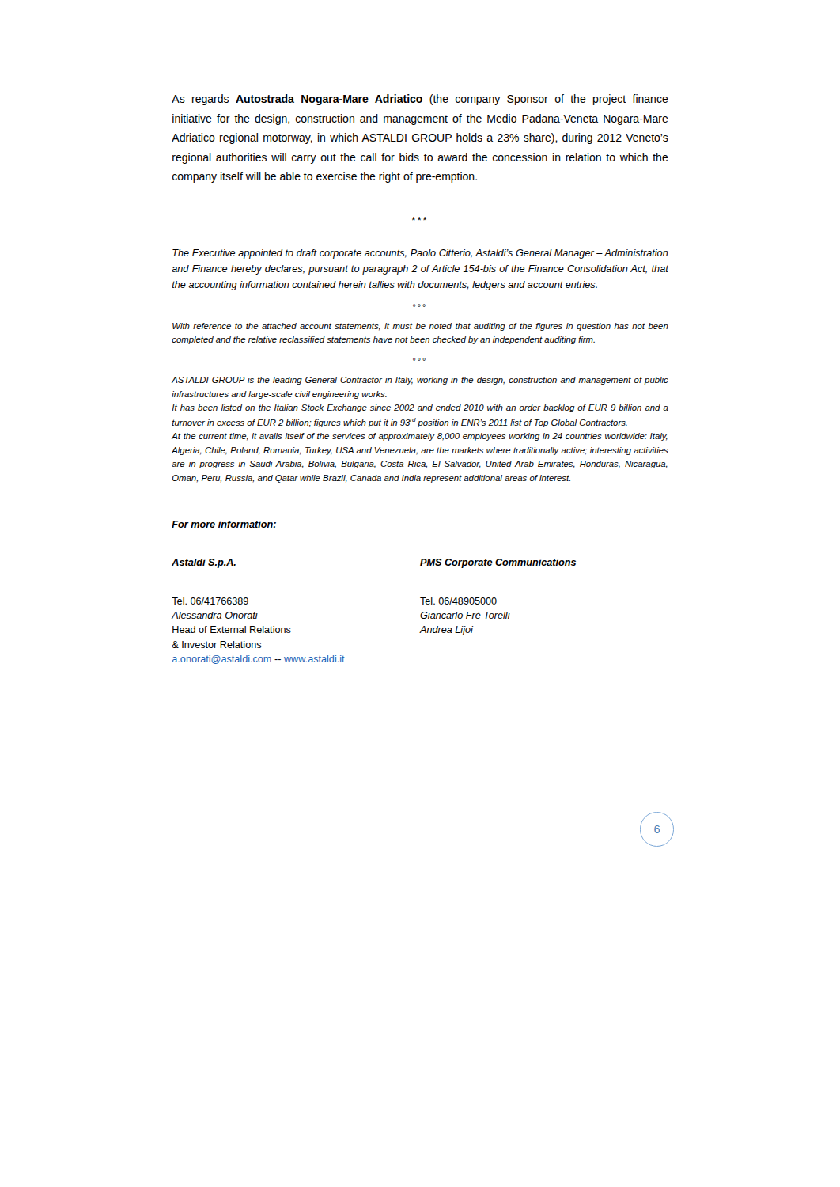As regards Autostrada Nogara-Mare Adriatico (the company Sponsor of the project finance initiative for the design, construction and management of the Medio Padana-Veneta Nogara-Mare Adriatico regional motorway, in which ASTALDI GROUP holds a 23% share), during 2012 Veneto’s regional authorities will carry out the call for bids to award the concession in relation to which the company itself will be able to exercise the right of pre-emption.
***
The Executive appointed to draft corporate accounts, Paolo Citterio, Astaldi’s General Manager – Administration and Finance hereby declares, pursuant to paragraph 2 of Article 154-bis of the Finance Consolidation Act, that the accounting information contained herein tallies with documents, ledgers and account entries.
°°°
With reference to the attached account statements, it must be noted that auditing of the figures in question has not been completed and the relative reclassified statements have not been checked by an independent auditing firm.
°°°
ASTALDI GROUP is the leading General Contractor in Italy, working in the design, construction and management of public infrastructures and large-scale civil engineering works.
It has been listed on the Italian Stock Exchange since 2002 and ended 2010 with an order backlog of EUR 9 billion and a turnover in excess of EUR 2 billion; figures which put it in 93rd position in ENR’s 2011 list of Top Global Contractors.
At the current time, it avails itself of the services of approximately 8,000 employees working in 24 countries worldwide: Italy, Algeria, Chile, Poland, Romania, Turkey, USA and Venezuela, are the markets where traditionally active; interesting activities are in progress in Saudi Arabia, Bolivia, Bulgaria, Costa Rica, El Salvador, United Arab Emirates, Honduras, Nicaragua, Oman, Peru, Russia, and Qatar while Brazil, Canada and India represent additional areas of interest.
For more information:
| Astaldi S.p.A. | PMS Corporate Communications |
| Tel. 06/41766389 Alessandra Onorati Head of External Relations & Investor Relations a.onorati@astaldi.com -- www.astaldi.it | Tel. 06/48905000 Giancarlo Frè Torelli Andrea Lijoi |
6